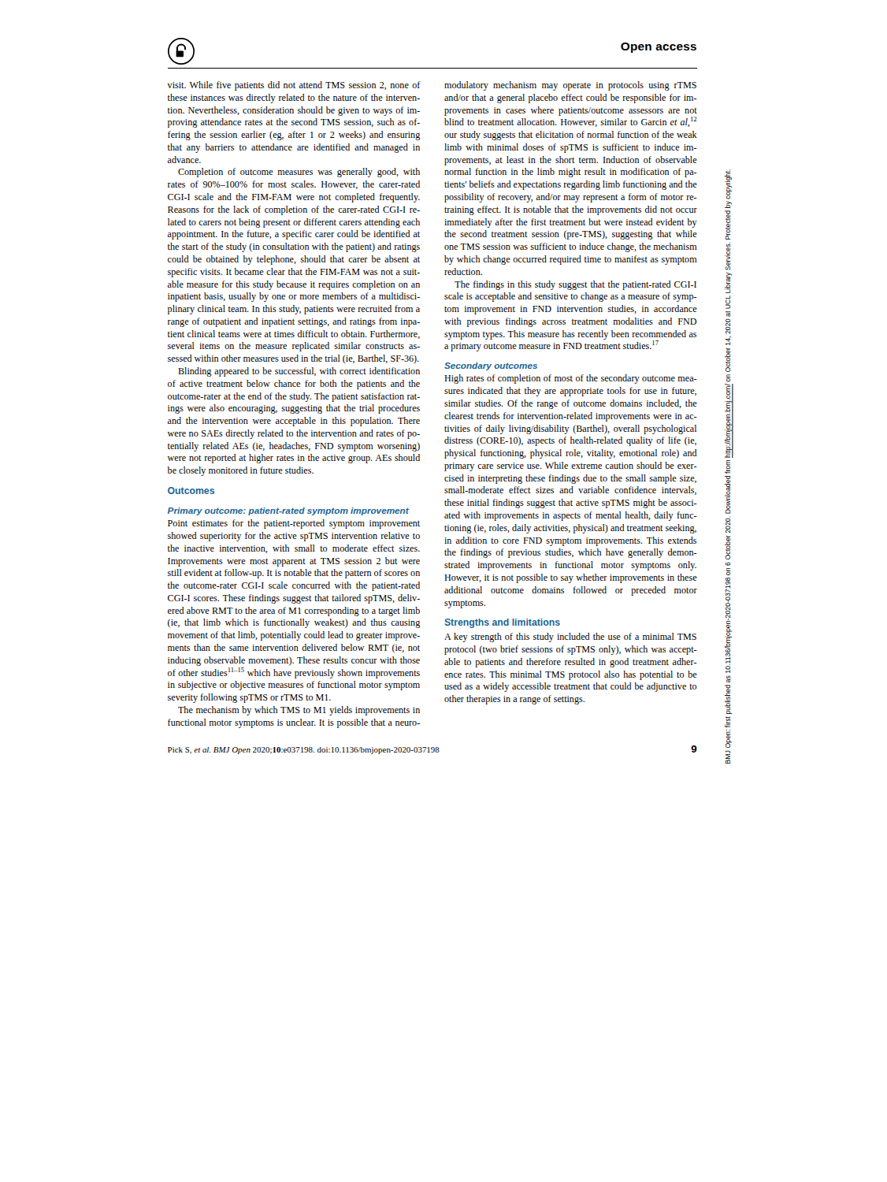BMJ Open: first published as 10.1136/bmjopen-2020-037198 on 6 October 2020. Downloaded from http://bmjopen.bmj.com/ on October 14, 2020 at UCL Library Services. Protected by copyright.
Open access
visit. While five patients did not attend TMS session 2, none of these instances was directly related to the nature of the intervention. Nevertheless, consideration should be given to ways of improving attendance rates at the second TMS session, such as offering the session earlier (eg, after 1 or 2 weeks) and ensuring that any barriers to attendance are identified and managed in advance.
Completion of outcome measures was generally good, with rates of 90%–100% for most scales. However, the carer-rated CGI-I scale and the FIM-FAM were not completed frequently. Reasons for the lack of completion of the carer-rated CGI-I related to carers not being present or different carers attending each appointment. In the future, a specific carer could be identified at the start of the study (in consultation with the patient) and ratings could be obtained by telephone, should that carer be absent at specific visits. It became clear that the FIM-FAM was not a suitable measure for this study because it requires completion on an inpatient basis, usually by one or more members of a multidisciplinary clinical team. In this study, patients were recruited from a range of outpatient and inpatient settings, and ratings from inpatient clinical teams were at times difficult to obtain. Furthermore, several items on the measure replicated similar constructs assessed within other measures used in the trial (ie, Barthel, SF-36).
Blinding appeared to be successful, with correct identification of active treatment below chance for both the patients and the outcome-rater at the end of the study. The patient satisfaction ratings were also encouraging, suggesting that the trial procedures and the intervention were acceptable in this population. There were no SAEs directly related to the intervention and rates of potentially related AEs (ie, headaches, FND symptom worsening) were not reported at higher rates in the active group. AEs should be closely monitored in future studies.
Outcomes
Primary outcome: patient-rated symptom improvement
Point estimates for the patient-reported symptom improvement showed superiority for the active spTMS intervention relative to the inactive intervention, with small to moderate effect sizes. Improvements were most apparent at TMS session 2 but were still evident at follow-up. It is notable that the pattern of scores on the outcome-rater CGI-I scale concurred with the patient-rated CGI-I scores. These findings suggest that tailored spTMS, delivered above RMT to the area of M1 corresponding to a target limb (ie, that limb which is functionally weakest) and thus causing movement of that limb, potentially could lead to greater improvements than the same intervention delivered below RMT (ie, not inducing observable movement). These results concur with those of other studies11–15 which have previously shown improvements in subjective or objective measures of functional motor symptom severity following spTMS or rTMS to M1.
The mechanism by which TMS to M1 yields improvements in functional motor symptoms is unclear. It is possible that a neuromodulatory mechanism may operate in protocols using rTMS and/or that a general placebo effect could be responsible for improvements in cases where patients/outcome assessors are not blind to treatment allocation. However, similar to Garcin et al,12 our study suggests that elicitation of normal function of the weak limb with minimal doses of spTMS is sufficient to induce improvements, at least in the short term. Induction of observable normal function in the limb might result in modification of patients' beliefs and expectations regarding limb functioning and the possibility of recovery, and/or may represent a form of motor retraining effect. It is notable that the improvements did not occur immediately after the first treatment but were instead evident by the second treatment session (pre-TMS), suggesting that while one TMS session was sufficient to induce change, the mechanism by which change occurred required time to manifest as symptom reduction.
The findings in this study suggest that the patient-rated CGI-I scale is acceptable and sensitive to change as a measure of symptom improvement in FND intervention studies, in accordance with previous findings across treatment modalities and FND symptom types. This measure has recently been recommended as a primary outcome measure in FND treatment studies.17
Secondary outcomes
High rates of completion of most of the secondary outcome measures indicated that they are appropriate tools for use in future, similar studies. Of the range of outcome domains included, the clearest trends for intervention-related improvements were in activities of daily living/disability (Barthel), overall psychological distress (CORE-10), aspects of health-related quality of life (ie, physical functioning, physical role, vitality, emotional role) and primary care service use. While extreme caution should be exercised in interpreting these findings due to the small sample size, small-moderate effect sizes and variable confidence intervals, these initial findings suggest that active spTMS might be associated with improvements in aspects of mental health, daily functioning (ie, roles, daily activities, physical) and treatment seeking, in addition to core FND symptom improvements. This extends the findings of previous studies, which have generally demonstrated improvements in functional motor symptoms only. However, it is not possible to say whether improvements in these additional outcome domains followed or preceded motor symptoms.
Strengths and limitations
A key strength of this study included the use of a minimal TMS protocol (two brief sessions of spTMS only), which was acceptable to patients and therefore resulted in good treatment adherence rates. This minimal TMS protocol also has potential to be used as a widely accessible treatment that could be adjunctive to other therapies in a range of settings.
Pick S, et al. BMJ Open 2020;10:e037198. doi:10.1136/bmjopen-2020-037198
9